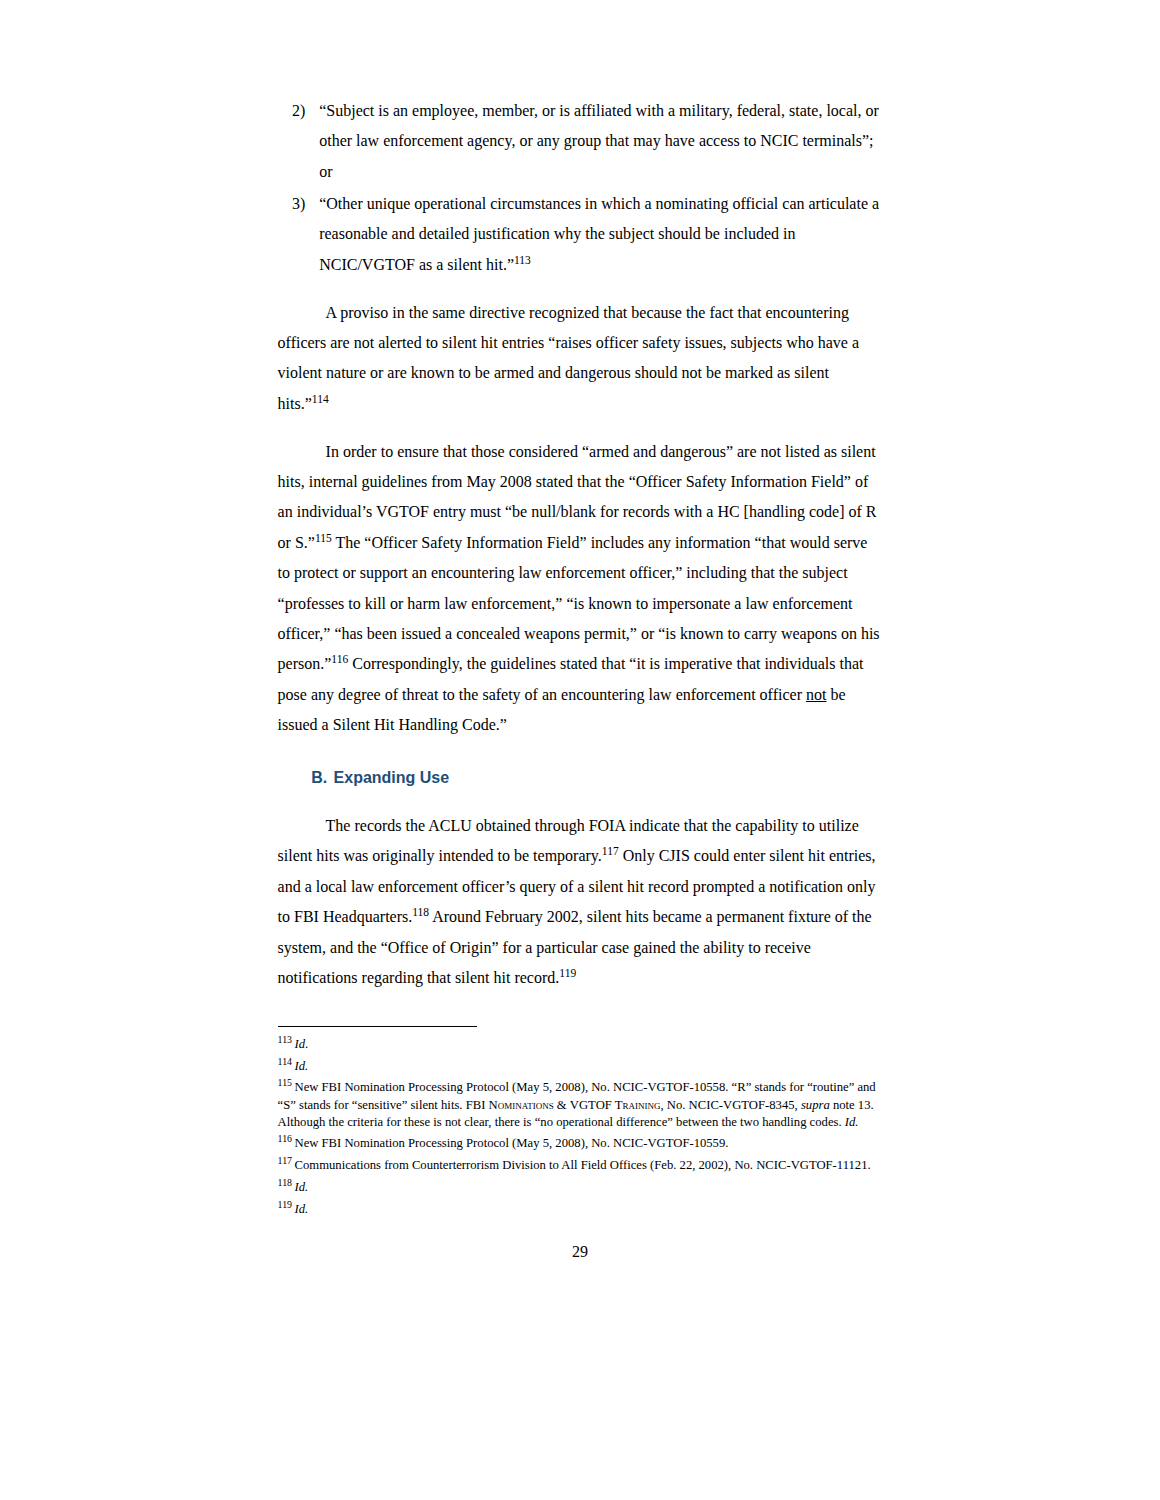2)“Subject is an employee, member, or is affiliated with a military, federal, state, local, or other law enforcement agency, or any group that may have access to NCIC terminals”; or
3)“Other unique operational circumstances in which a nominating official can articulate a reasonable and detailed justification why the subject should be included in NCIC/VGTOF as a silent hit.”113
A proviso in the same directive recognized that because the fact that encountering officers are not alerted to silent hit entries “raises officer safety issues, subjects who have a violent nature or are known to be armed and dangerous should not be marked as silent hits.”114
In order to ensure that those considered “armed and dangerous” are not listed as silent hits, internal guidelines from May 2008 stated that the “Officer Safety Information Field” of an individual’s VGTOF entry must “be null/blank for records with a HC [handling code] of R or S.”115 The “Officer Safety Information Field” includes any information “that would serve to protect or support an encountering law enforcement officer,” including that the subject “professes to kill or harm law enforcement,” “is known to impersonate a law enforcement officer,” “has been issued a concealed weapons permit,” or “is known to carry weapons on his person.”116 Correspondingly, the guidelines stated that “it is imperative that individuals that pose any degree of threat to the safety of an encountering law enforcement officer not be issued a Silent Hit Handling Code.”
B. Expanding Use
The records the ACLU obtained through FOIA indicate that the capability to utilize silent hits was originally intended to be temporary.117 Only CJIS could enter silent hit entries, and a local law enforcement officer’s query of a silent hit record prompted a notification only to FBI Headquarters.118 Around February 2002, silent hits became a permanent fixture of the system, and the “Office of Origin” for a particular case gained the ability to receive notifications regarding that silent hit record.119
113 Id.
114 Id.
115 New FBI Nomination Processing Protocol (May 5, 2008), No. NCIC-VGTOF-10558. “R” stands for “routine” and “S” stands for “sensitive” silent hits. FBI Nominations & VGTOF Training, No. NCIC-VGTOF-8345, supra note 13. Although the criteria for these is not clear, there is “no operational difference” between the two handling codes. Id.
116 New FBI Nomination Processing Protocol (May 5, 2008), No. NCIC-VGTOF-10559.
117 Communications from Counterterrorism Division to All Field Offices (Feb. 22, 2002), No. NCIC-VGTOF-11121.
118 Id.
119 Id.
29